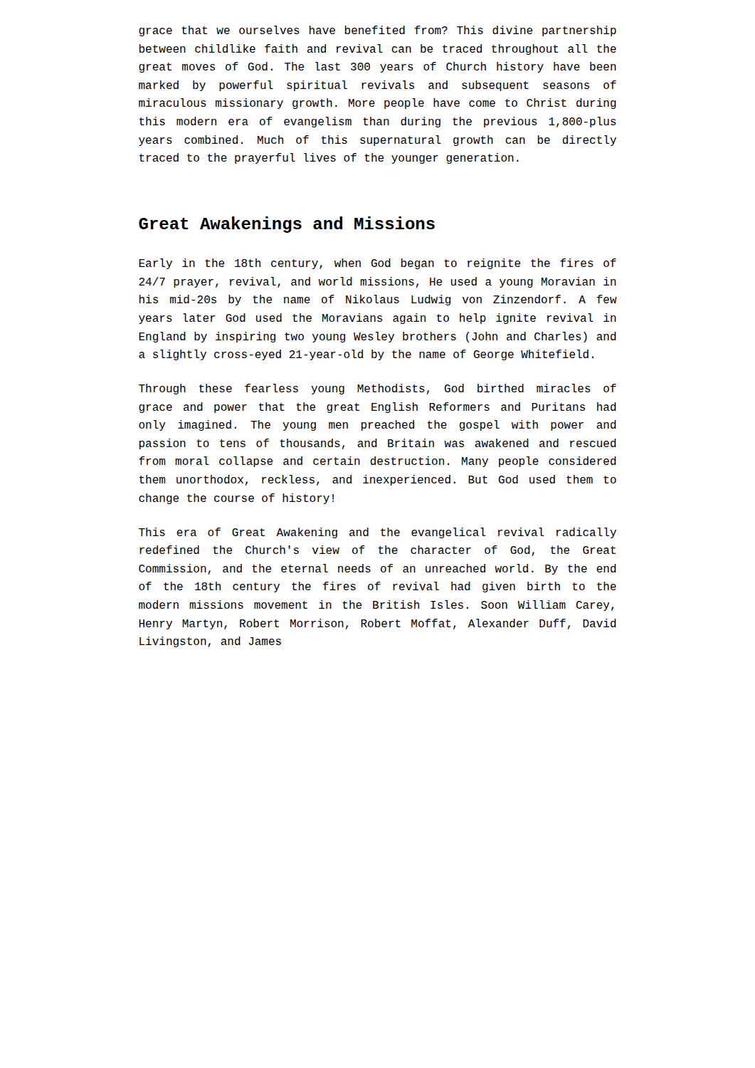grace that we ourselves have benefited from? This divine partnership between childlike faith and revival can be traced throughout all the great moves of God. The last 300 years of Church history have been marked by powerful spiritual revivals and subsequent seasons of miraculous missionary growth. More people have come to Christ during this modern era of evangelism than during the previous 1,800-plus years combined. Much of this supernatural growth can be directly traced to the prayerful lives of the younger generation.
Great Awakenings and Missions
Early in the 18th century, when God began to reignite the fires of 24/7 prayer, revival, and world missions, He used a young Moravian in his mid-20s by the name of Nikolaus Ludwig von Zinzendorf. A few years later God used the Moravians again to help ignite revival in England by inspiring two young Wesley brothers (John and Charles) and a slightly cross-eyed 21-year-old by the name of George Whitefield.
Through these fearless young Methodists, God birthed miracles of grace and power that the great English Reformers and Puritans had only imagined. The young men preached the gospel with power and passion to tens of thousands, and Britain was awakened and rescued from moral collapse and certain destruction. Many people considered them unorthodox, reckless, and inexperienced. But God used them to change the course of history!
This era of Great Awakening and the evangelical revival radically redefined the Church's view of the character of God, the Great Commission, and the eternal needs of an unreached world. By the end of the 18th century the fires of revival had given birth to the modern missions movement in the British Isles. Soon William Carey, Henry Martyn, Robert Morrison, Robert Moffat, Alexander Duff, David Livingston, and James